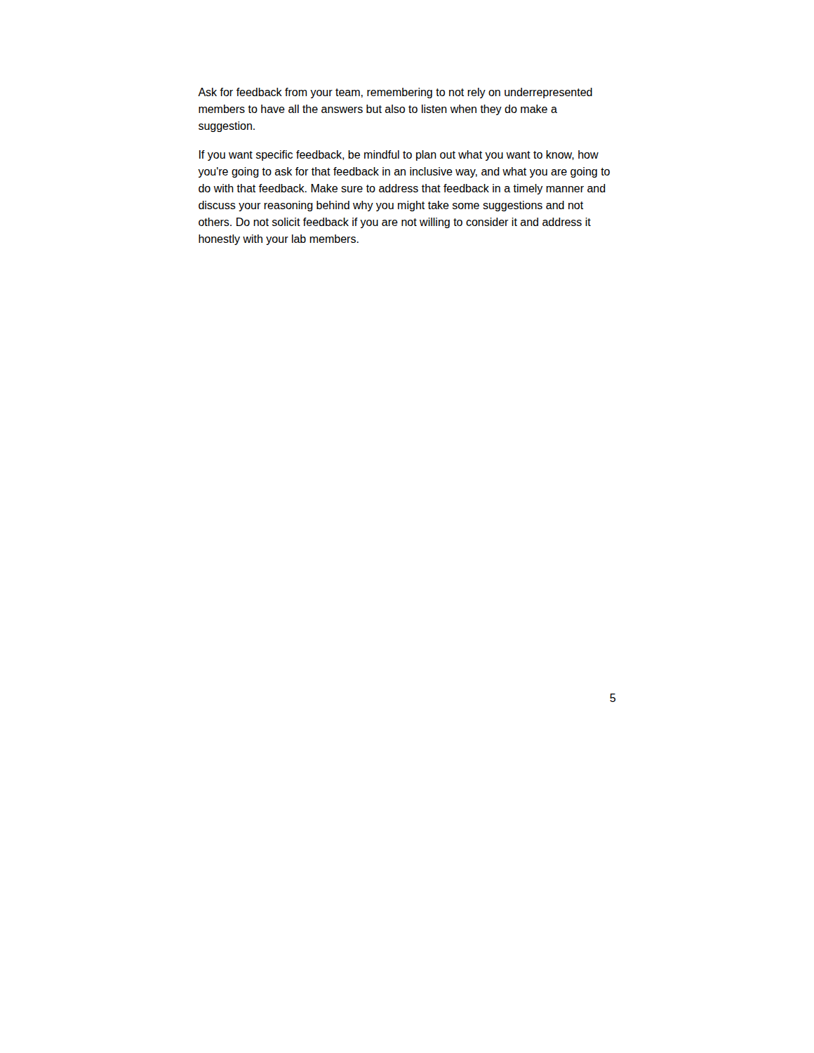Ask for feedback from your team, remembering to not rely on underrepresented members to have all the answers but also to listen when they do make a suggestion.
If you want specific feedback, be mindful to plan out what you want to know, how you're going to ask for that feedback in an inclusive way, and what you are going to do with that feedback. Make sure to address that feedback in a timely manner and discuss your reasoning behind why you might take some suggestions and not others. Do not solicit feedback if you are not willing to consider it and address it honestly with your lab members.
5